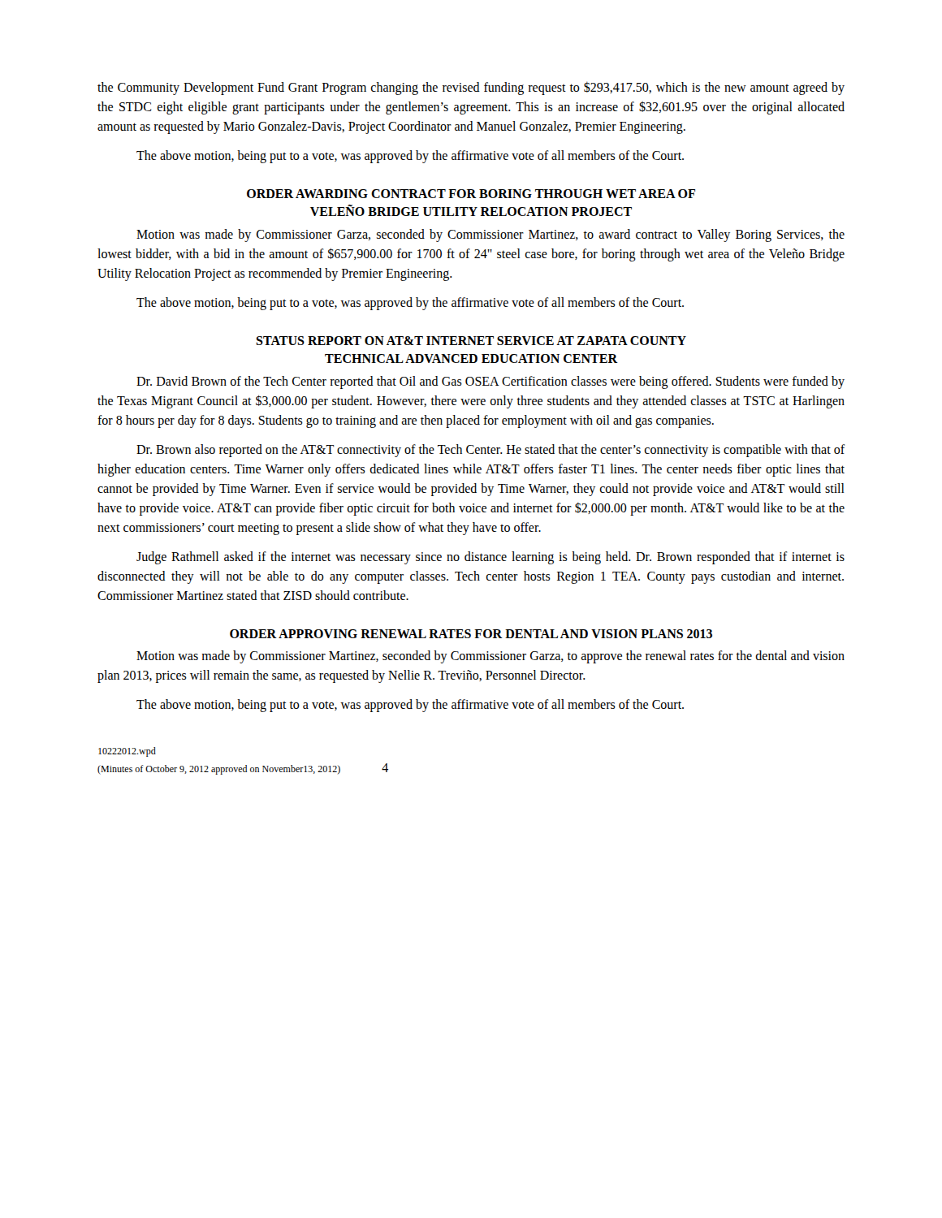the Community Development Fund Grant Program changing the revised funding request to $293,417.50, which is the new amount agreed by the STDC eight eligible grant participants under the gentlemen’s agreement. This is an increase of $32,601.95 over the original allocated amount as requested by Mario Gonzalez-Davis, Project Coordinator and Manuel Gonzalez, Premier Engineering.
The above motion, being put to a vote, was approved by the affirmative vote of all members of the Court.
Order Awarding Contract for Boring Through Wet Area of
Veleño Bridge Utility Relocation Project
Motion was made by Commissioner Garza, seconded by Commissioner Martinez, to award contract to Valley Boring Services, the lowest bidder, with a bid in the amount of $657,900.00 for 1700 ft of 24" steel case bore, for boring through wet area of the Veleño Bridge Utility Relocation Project as recommended by Premier Engineering.
The above motion, being put to a vote, was approved by the affirmative vote of all members of the Court.
Status Report on AT&T Internet Service at Zapata County
Technical Advanced Education Center
Dr. David Brown of the Tech Center reported that Oil and Gas OSEA Certification classes were being offered. Students were funded by the Texas Migrant Council at $3,000.00 per student. However, there were only three students and they attended classes at TSTC at Harlingen for 8 hours per day for 8 days. Students go to training and are then placed for employment with oil and gas companies.
Dr. Brown also reported on the AT&T connectivity of the Tech Center. He stated that the center’s connectivity is compatible with that of higher education centers. Time Warner only offers dedicated lines while AT&T offers faster T1 lines. The center needs fiber optic lines that cannot be provided by Time Warner. Even if service would be provided by Time Warner, they could not provide voice and AT&T would still have to provide voice. AT&T can provide fiber optic circuit for both voice and internet for $2,000.00 per month. AT&T would like to be at the next commissioners’ court meeting to present a slide show of what they have to offer.
Judge Rathmell asked if the internet was necessary since no distance learning is being held. Dr. Brown responded that if internet is disconnected they will not be able to do any computer classes. Tech center hosts Region 1 TEA. County pays custodian and internet. Commissioner Martinez stated that ZISD should contribute.
Order Approving Renewal Rates for Dental and Vision Plans 2013
Motion was made by Commissioner Martinez, seconded by Commissioner Garza, to approve the renewal rates for the dental and vision plan 2013, prices will remain the same, as requested by Nellie R. Treviño, Personnel Director.
The above motion, being put to a vote, was approved by the affirmative vote of all members of the Court.
10222012.wpd (Minutes of October 9, 2012 approved on November13, 2012) 4